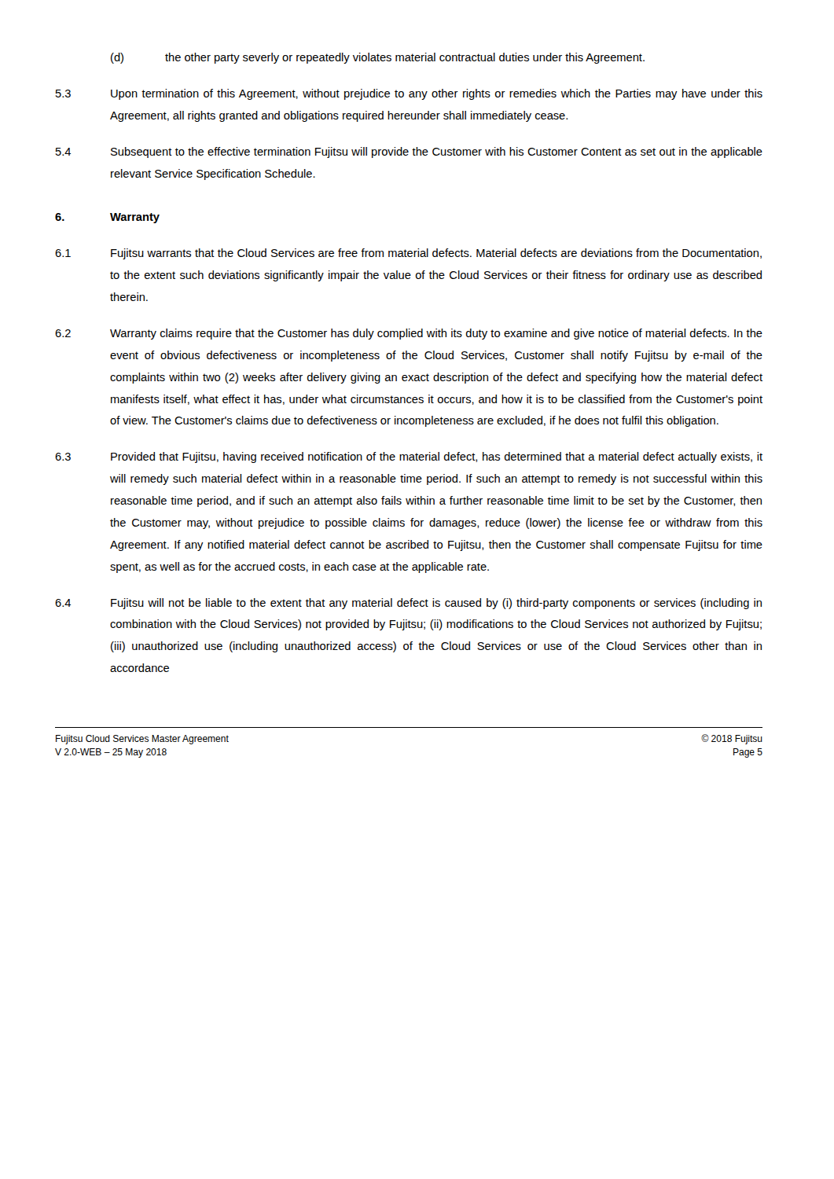(d)
the other party severly or repeatedly violates material contractual duties under this Agreement.
5.3
Upon termination of this Agreement, without prejudice to any other rights or remedies which the Parties may have under this Agreement, all rights granted and obligations required hereunder shall immediately cease.
5.4
Subsequent to the effective termination Fujitsu will provide the Customer with his Customer Content as set out in the applicable relevant Service Specification Schedule.
6. Warranty
6.1
Fujitsu warrants that the Cloud Services are free from material defects. Material defects are deviations from the Documentation, to the extent such deviations significantly impair the value of the Cloud Services or their fitness for ordinary use as described therein.
6.2
Warranty claims require that the Customer has duly complied with its duty to examine and give notice of material defects. In the event of obvious defectiveness or incompleteness of the Cloud Services, Customer shall notify Fujitsu by e-mail of the complaints within two (2) weeks after delivery giving an exact description of the defect and specifying how the material defect manifests itself, what effect it has, under what circumstances it occurs, and how it is to be classified from the Customer's point of view. The Customer's claims due to defectiveness or incompleteness are excluded, if he does not fulfil this obligation.
6.3
Provided that Fujitsu, having received notification of the material defect, has determined that a material defect actually exists, it will remedy such material defect within in a reasonable time period. If such an attempt to remedy is not successful within this reasonable time period, and if such an attempt also fails within a further reasonable time limit to be set by the Customer, then the Customer may, without prejudice to possible claims for damages, reduce (lower) the license fee or withdraw from this Agreement. If any notified material defect cannot be ascribed to Fujitsu, then the Customer shall compensate Fujitsu for time spent, as well as for the accrued costs, in each case at the applicable rate.
6.4
Fujitsu will not be liable to the extent that any material defect is caused by (i) third-party components or services (including in combination with the Cloud Services) not provided by Fujitsu; (ii) modifications to the Cloud Services not authorized by Fujitsu; (iii) unauthorized use (including unauthorized access) of the Cloud Services or use of the Cloud Services other than in accordance
Fujitsu Cloud Services Master Agreement V 2.0-WEB – 25 May 2018
© 2018 Fujitsu Page 5